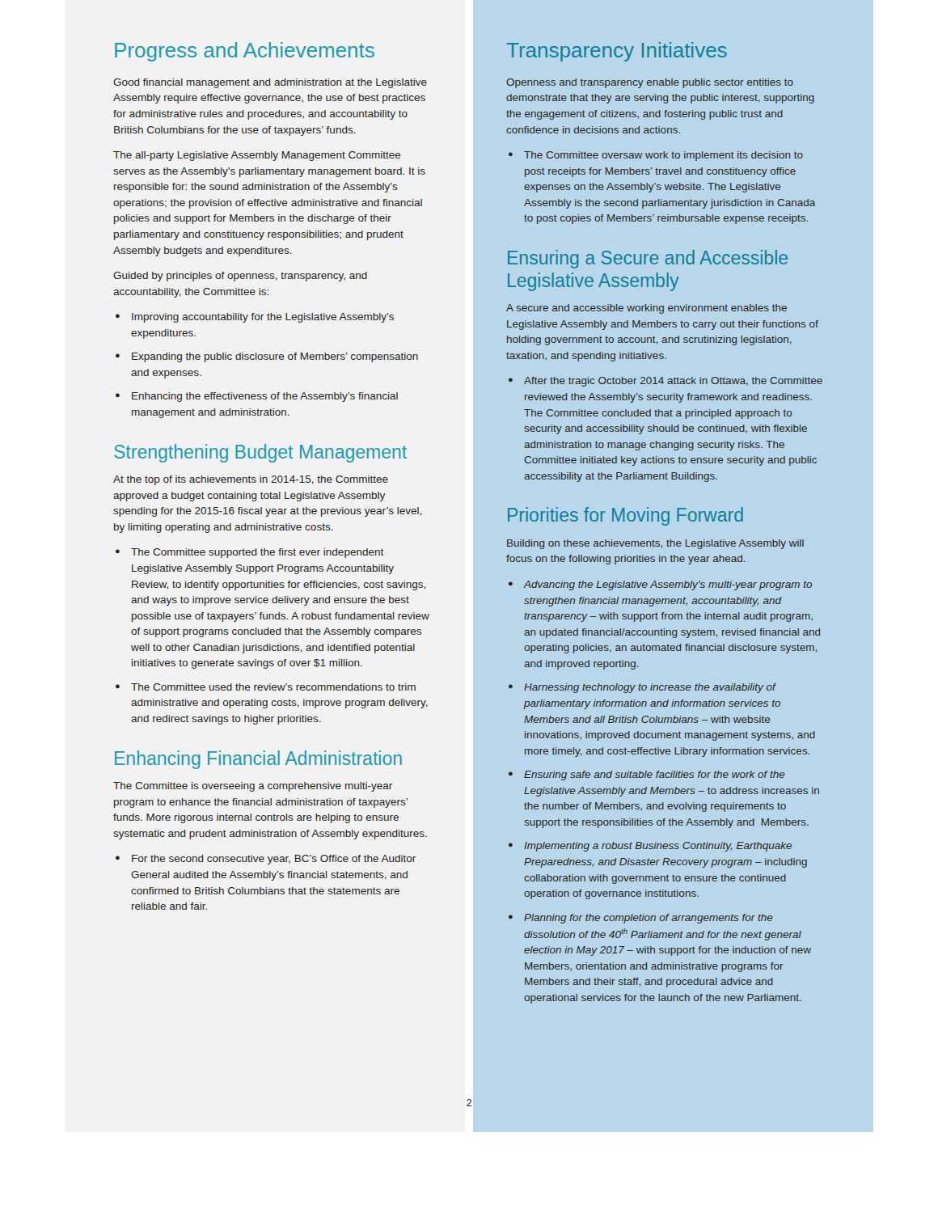Progress and Achievements
Good financial management and administration at the Legislative Assembly require effective governance, the use of best practices for administrative rules and procedures, and accountability to British Columbians for the use of taxpayers’ funds.
The all-party Legislative Assembly Management Committee serves as the Assembly's parliamentary management board. It is responsible for: the sound administration of the Assembly’s operations; the provision of effective administrative and financial policies and support for Members in the discharge of their parliamentary and constituency responsibilities; and prudent Assembly budgets and expenditures.
Guided by principles of openness, transparency, and accountability, the Committee is:
Improving accountability for the Legislative Assembly’s expenditures.
Expanding the public disclosure of Members’ compensation and expenses.
Enhancing the effectiveness of the Assembly’s financial management and administration.
Strengthening Budget Management
At the top of its achievements in 2014-15, the Committee approved a budget containing total Legislative Assembly spending for the 2015-16 fiscal year at the previous year’s level, by limiting operating and administrative costs.
The Committee supported the first ever independent Legislative Assembly Support Programs Accountability Review, to identify opportunities for efficiencies, cost savings, and ways to improve service delivery and ensure the best possible use of taxpayers’ funds. A robust fundamental review of support programs concluded that the Assembly compares well to other Canadian jurisdictions, and identified potential initiatives to generate savings of over $1 million.
The Committee used the review’s recommendations to trim administrative and operating costs, improve program delivery, and redirect savings to higher priorities.
Enhancing Financial Administration
The Committee is overseeing a comprehensive multi-year program to enhance the financial administration of taxpayers’ funds. More rigorous internal controls are helping to ensure systematic and prudent administration of Assembly expenditures.
For the second consecutive year, BC’s Office of the Auditor General audited the Assembly’s financial statements, and confirmed to British Columbians that the statements are reliable and fair.
Transparency Initiatives
Openness and transparency enable public sector entities to demonstrate that they are serving the public interest, supporting the engagement of citizens, and fostering public trust and confidence in decisions and actions.
The Committee oversaw work to implement its decision to post receipts for Members’ travel and constituency office expenses on the Assembly’s website. The Legislative Assembly is the second parliamentary jurisdiction in Canada to post copies of Members’ reimbursable expense receipts.
Ensuring a Secure and Accessible Legislative Assembly
A secure and accessible working environment enables the Legislative Assembly and Members to carry out their functions of holding government to account, and scrutinizing legislation, taxation, and spending initiatives.
After the tragic October 2014 attack in Ottawa, the Committee reviewed the Assembly’s security framework and readiness. The Committee concluded that a principled approach to security and accessibility should be continued, with flexible administration to manage changing security risks. The Committee initiated key actions to ensure security and public accessibility at the Parliament Buildings.
Priorities for Moving Forward
Building on these achievements, the Legislative Assembly will focus on the following priorities in the year ahead.
Advancing the Legislative Assembly’s multi-year program to strengthen financial management, accountability, and transparency – with support from the internal audit program, an updated financial/accounting system, revised financial and operating policies, an automated financial disclosure system, and improved reporting.
Harnessing technology to increase the availability of parliamentary information and information services to Members and all British Columbians – with website innovations, improved document management systems, and more timely, and cost-effective Library information services.
Ensuring safe and suitable facilities for the work of the Legislative Assembly and Members – to address increases in the number of Members, and evolving requirements to support the responsibilities of the Assembly and Members.
Implementing a robust Business Continuity, Earthquake Preparedness, and Disaster Recovery program – including collaboration with government to ensure the continued operation of governance institutions.
Planning for the completion of arrangements for the dissolution of the 40th Parliament and for the next general election in May 2017 – with support for the induction of new Members, orientation and administrative programs for Members and their staff, and procedural advice and operational services for the launch of the new Parliament.
2